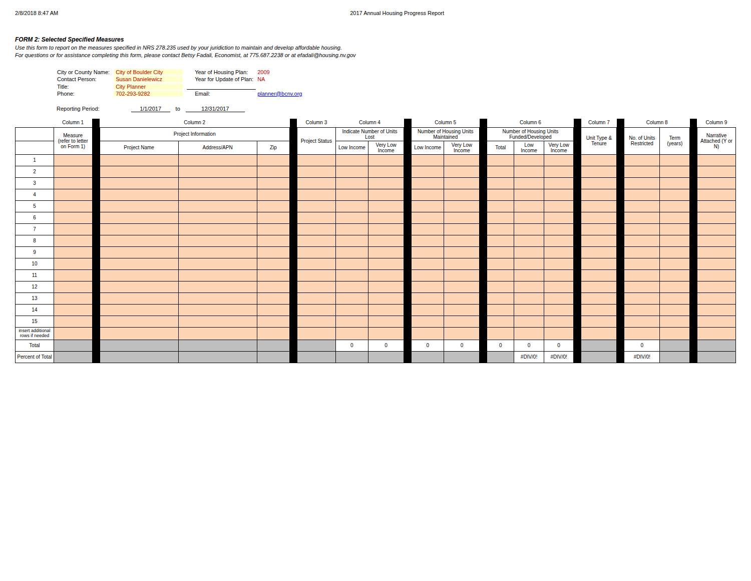2/8/2018 8:47 AM
2017 Annual Housing Progress Report
FORM 2: Selected Specified Measures
Use this form to report on the measures specified in NRS 278.235 used by your juridiction to maintain and develop affordable housing.
For questions or for assistance completing this form, please contact Betsy Fadali, Economist, at 775.687.2238 or at efadali@housing.nv.gov
| City or County Name: | City of Boulder City | Year of Housing Plan: | 2009 |
| Contact Person: | Susan Danielewicz | Year for Update of Plan: | NA |
| Title: | City Planner | |
| Phone: | 702-293-9282 | Email: | planner@bcnv.org |
| Reporting Period: | 1/1/2017 | to | 12/31/2017 |
| | Column 1 | | Column 2 | | Column 3 | Column 4 | | Column 5 | | Column 6 | | Column 7 | | Column 8 | | Column 9 |
| | Measure (refer to letter on Form 1) | | Project Information | | Project Status | Indicate Number of Units Lost | | Number of Housing Units Maintained | | Number of Housing Units Funded/Developed | | Unit Type & Tenure | | No. of Units Restricted | Term (years) | | Narrative Attached (Y or N) |
| | Project Name | Address/APN | Zip | Low Income | Very Low Income | Low Income | Very Low Income | Total | Low Income | Very Low Income |
| 1 | | | | | | | | | | | | | | | | | | | | | | | |
| 2 | | | | | | | | | | | | | | | | | | | | | | | |
| 3 | | | | | | | | | | | | | | | | | | | | | | | |
| 4 | | | | | | | | | | | | | | | | | | | | | | | |
| 5 | | | | | | | | | | | | | | | | | | | | | | | |
| 6 | | | | | | | | | | | | | | | | | | | | | | | |
| 7 | | | | | | | | | | | | | | | | | | | | | | | |
| 8 | | | | | | | | | | | | | | | | | | | | | | | |
| 9 | | | | | | | | | | | | | | | | | | | | | | | |
| 10 | | | | | | | | | | | | | | | | | | | | | | | |
| 11 | | | | | | | | | | | | | | | | | | | | | | | |
| 12 | | | | | | | | | | | | | | | | | | | | | | | |
| 13 | | | | | | | | | | | | | | | | | | | | | | | |
| 14 | | | | | | | | | | | | | | | | | | | | | | | |
| 15 | | | | | | | | | | | | | | | | | | | | | | | |
| insert additional rows if needed | | | | | | | | | | | | | | | | | | | | | | | |
| Total | | | | | | | | 0 | 0 | | 0 | 0 | | 0 | 0 | 0 | | | | 0 | | | |
| Percent of Total | | | | | | | | | | | | | | | #DIV/0! | #DIV/0! | | | | #DIV/0! | | | |